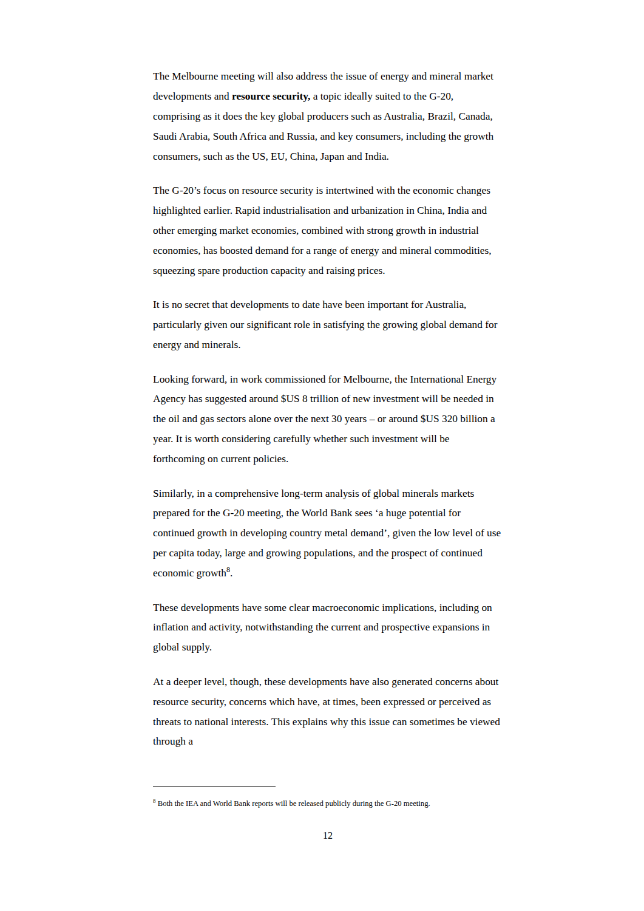The Melbourne meeting will also address the issue of energy and mineral market developments and resource security, a topic ideally suited to the G-20, comprising as it does the key global producers such as Australia, Brazil, Canada, Saudi Arabia, South Africa and Russia, and key consumers, including the growth consumers, such as the US, EU, China, Japan and India.
The G-20’s focus on resource security is intertwined with the economic changes highlighted earlier. Rapid industrialisation and urbanization in China, India and other emerging market economies, combined with strong growth in industrial economies, has boosted demand for a range of energy and mineral commodities, squeezing spare production capacity and raising prices.
It is no secret that developments to date have been important for Australia, particularly given our significant role in satisfying the growing global demand for energy and minerals.
Looking forward, in work commissioned for Melbourne, the International Energy Agency has suggested around $US 8 trillion of new investment will be needed in the oil and gas sectors alone over the next 30 years – or around $US 320 billion a year. It is worth considering carefully whether such investment will be forthcoming on current policies.
Similarly, in a comprehensive long-term analysis of global minerals markets prepared for the G-20 meeting, the World Bank sees ‘a huge potential for continued growth in developing country metal demand’, given the low level of use per capita today, large and growing populations, and the prospect of continued economic growth8.
These developments have some clear macroeconomic implications, including on inflation and activity, notwithstanding the current and prospective expansions in global supply.
At a deeper level, though, these developments have also generated concerns about resource security, concerns which have, at times, been expressed or perceived as threats to national interests. This explains why this issue can sometimes be viewed through a
8 Both the IEA and World Bank reports will be released publicly during the G-20 meeting.
12